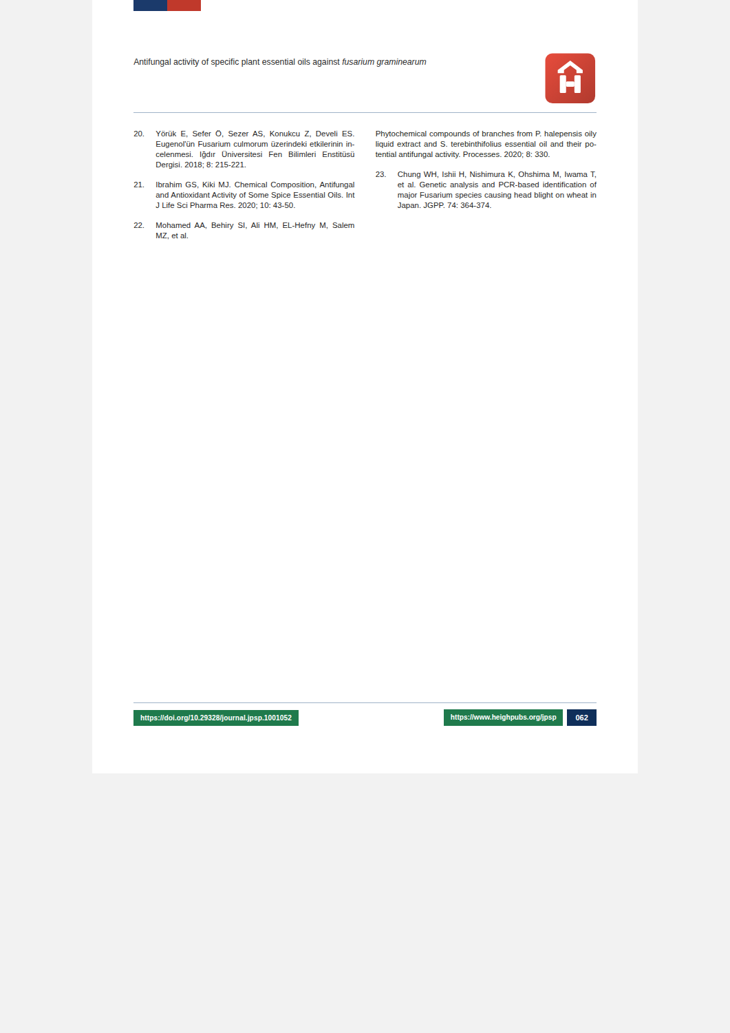Antifungal activity of specific plant essential oils against fusarium graminearum
20. Yörük E, Sefer Ö, Sezer AS, Konukcu Z, Develi ES. Eugenol'ün Fusarium culmorum üzerindeki etkilerinin incelenmesi. Iğdır Üniversitesi Fen Bilimleri Enstitüsü Dergisi. 2018; 8: 215-221.
21. Ibrahim GS, Kiki MJ. Chemical Composition, Antifungal and Antioxidant Activity of Some Spice Essential Oils. Int J Life Sci Pharma Res. 2020; 10: 43-50.
22. Mohamed AA, Behiry SI, Ali HM, EL-Hefny M, Salem MZ, et al.
Phytochemical compounds of branches from P. halepensis oily liquid extract and S. terebinthifolius essential oil and their potential antifungal activity. Processes. 2020; 8: 330.
23. Chung WH, Ishii H, Nishimura K, Ohshima M, Iwama T, et al. Genetic analysis and PCR-based identification of major Fusarium species causing head blight on wheat in Japan. JGPP. 74: 364-374.
https://doi.org/10.29328/journal.jpsp.1001052
https://www.heighpubs.org/jpsp
062